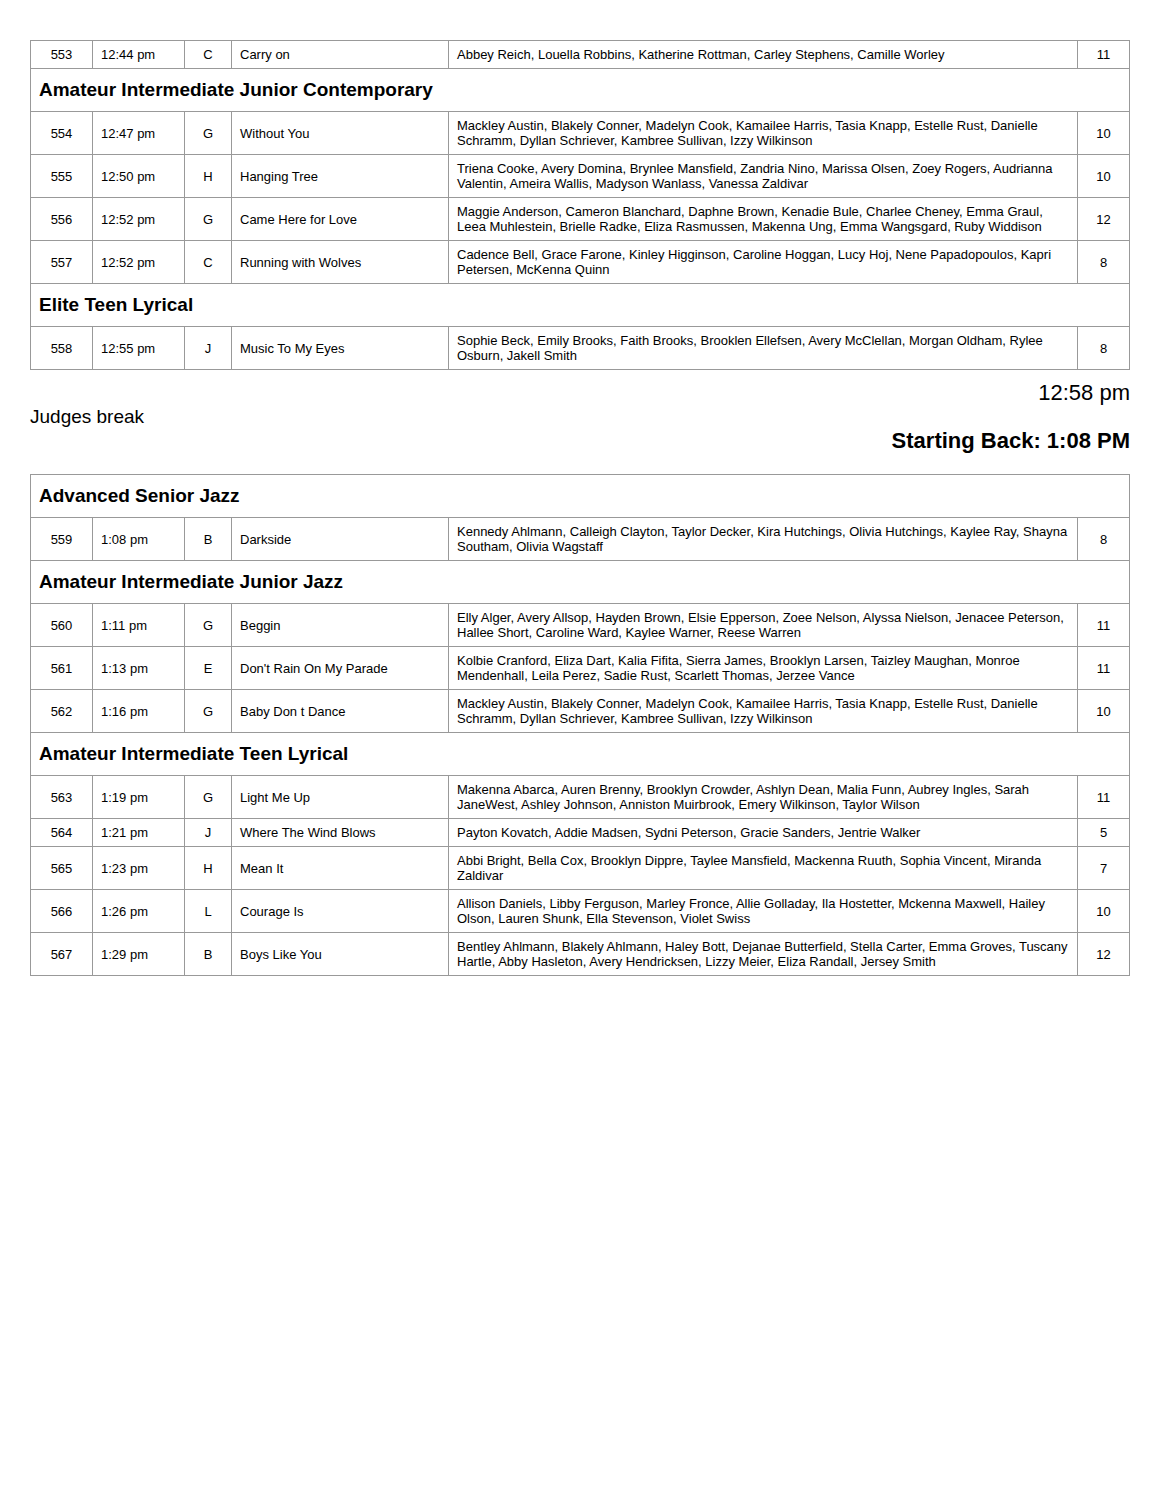| 553 | 12:44 pm | C | Carry on | Abbey Reich, Louella Robbins, Katherine Rottman, Carley Stephens, Camille Worley | 11 |
| Amateur Intermediate Junior Contemporary |
| 554 | 12:47 pm | G | Without You | Mackley Austin, Blakely Conner, Madelyn Cook, Kamailee Harris, Tasia Knapp, Estelle Rust, Danielle Schramm, Dyllan Schriever, Kambree Sullivan, Izzy Wilkinson | 10 |
| 555 | 12:50 pm | H | Hanging Tree | Triena Cooke, Avery Domina, Brynlee Mansfield, Zandria Nino, Marissa Olsen, Zoey Rogers, Audrianna Valentin, Ameira Wallis, Madyson Wanlass, Vanessa Zaldivar | 10 |
| 556 | 12:52 pm | G | Came Here for Love | Maggie Anderson, Cameron Blanchard, Daphne Brown, Kenadie Bule, Charlee Cheney, Emma Graul, Leea Muhlestein, Brielle Radke, Eliza Rasmussen, Makenna Ung, Emma Wangsgard, Ruby Widdison | 12 |
| 557 | 12:52 pm | C | Running with Wolves | Cadence Bell, Grace Farone, Kinley Higginson, Caroline Hoggan, Lucy Hoj, Nene Papadopoulos, Kapri Petersen, McKenna Quinn | 8 |
| Elite Teen Lyrical |
| 558 | 12:55 pm | J | Music To My Eyes | Sophie Beck, Emily Brooks, Faith Brooks, Brooklen Ellefsen, Avery McClellan, Morgan Oldham, Rylee Osburn, Jakell Smith | 8 |
12:58 pm
Judges break
Starting Back: 1:08 PM
| Advanced Senior Jazz |
| 559 | 1:08 pm | B | Darkside | Kennedy Ahlmann, Calleigh Clayton, Taylor Decker, Kira Hutchings, Olivia Hutchings, Kaylee Ray, Shayna Southam, Olivia Wagstaff | 8 |
| Amateur Intermediate Junior Jazz |
| 560 | 1:11 pm | G | Beggin | Elly Alger, Avery Allsop, Hayden Brown, Elsie Epperson, Zoee Nelson, Alyssa Nielson, Jenacee Peterson, Hallee Short, Caroline Ward, Kaylee Warner, Reese Warren | 11 |
| 561 | 1:13 pm | E | Don't Rain On My Parade | Kolbie Cranford, Eliza Dart, Kalia Fifita, Sierra James, Brooklyn Larsen, Taizley Maughan, Monroe Mendenhall, Leila Perez, Sadie Rust, Scarlett Thomas, Jerzee Vance | 11 |
| 562 | 1:16 pm | G | Baby Don t Dance | Mackley Austin, Blakely Conner, Madelyn Cook, Kamailee Harris, Tasia Knapp, Estelle Rust, Danielle Schramm, Dyllan Schriever, Kambree Sullivan, Izzy Wilkinson | 10 |
| Amateur Intermediate Teen Lyrical |
| 563 | 1:19 pm | G | Light Me Up | Makenna Abarca, Auren Brenny, Brooklyn Crowder, Ashlyn Dean, Malia Funn, Aubrey Ingles, Sarah JaneWest, Ashley Johnson, Anniston Muirbrook, Emery Wilkinson, Taylor Wilson | 11 |
| 564 | 1:21 pm | J | Where The Wind Blows | Payton Kovatch, Addie Madsen, Sydni Peterson, Gracie Sanders, Jentrie Walker | 5 |
| 565 | 1:23 pm | H | Mean It | Abbi Bright, Bella Cox, Brooklyn Dippre, Taylee Mansfield, Mackenna Ruuth, Sophia Vincent, Miranda Zaldivar | 7 |
| 566 | 1:26 pm | L | Courage Is | Allison Daniels, Libby Ferguson, Marley Fronce, Allie Golladay, Ila Hostetter, Mckenna Maxwell, Hailey Olson, Lauren Shunk, Ella Stevenson, Violet Swiss | 10 |
| 567 | 1:29 pm | B | Boys Like You | Bentley Ahlmann, Blakely Ahlmann, Haley Bott, Dejanae Butterfield, Stella Carter, Emma Groves, Tuscany Hartle, Abby Hasleton, Avery Hendricksen, Lizzy Meier, Eliza Randall, Jersey Smith | 12 |